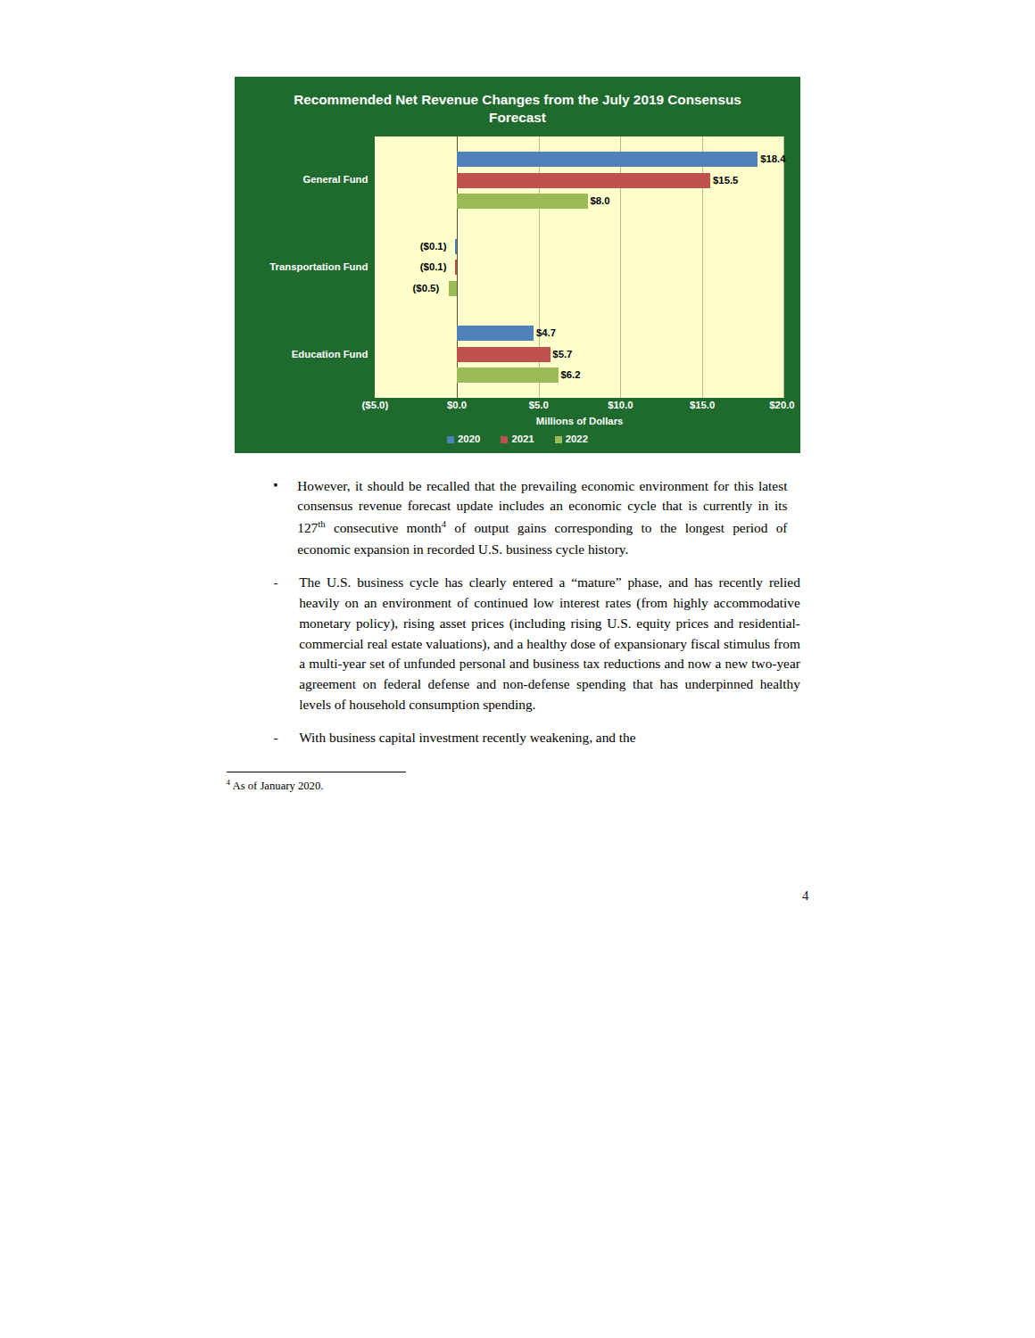Recommended Net Revenue Changes from the July 2019 Consensus
Forecast
General Fund
Transportation Fund
Education Fund
$18.4
$15.5
$8.0
($0.1)
($0.1)
($0.5)
$4.7
$5.7
$6.2
($5.0) $0.0 $5.0 $10.0 $15.0 $20.0
Millions of Dollars
2020 2021 2022
▪
However, it should be recalled that the prevailing economic environment for this latest consensus revenue forecast update includes an economic cycle that is currently in its 127th consecutive month4 of output gains corresponding to the longest period of economic expansion in recorded U.S. business cycle history.
-
The U.S. business cycle has clearly entered a “mature” phase, and has recently relied heavily on an environment of continued low interest rates (from highly accommodative monetary policy), rising asset prices (including rising U.S. equity prices and residential-commercial real estate valuations), and a healthy dose of expansionary fiscal stimulus from a multi-year set of unfunded personal and business tax reductions and now a new two-year agreement on federal defense and non-defense spending that has underpinned healthy levels of household consumption spending.
-
With business capital investment recently weakening, and the
4 As of January 2020.
4